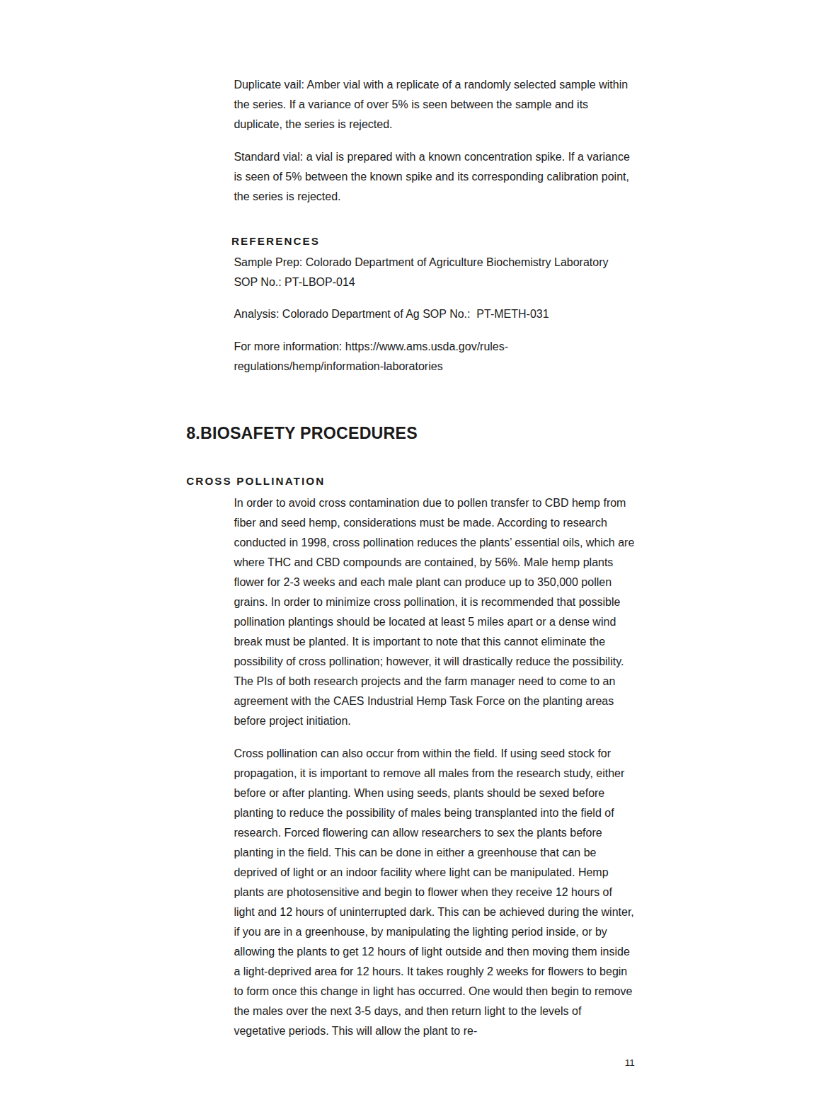Duplicate vail: Amber vial with a replicate of a randomly selected sample within the series. If a variance of over 5% is seen between the sample and its duplicate, the series is rejected.
Standard vial: a vial is prepared with a known concentration spike. If a variance is seen of 5% between the known spike and its corresponding calibration point, the series is rejected.
References
Sample Prep: Colorado Department of Agriculture Biochemistry Laboratory SOP No.: PT-LBOP-014
Analysis: Colorado Department of Ag SOP No.: PT-METH-031
For more information: https://www.ams.usda.gov/rules-regulations/hemp/information-laboratories
8.BIOSAFETY PROCEDURES
Cross Pollination
In order to avoid cross contamination due to pollen transfer to CBD hemp from fiber and seed hemp, considerations must be made. According to research conducted in 1998, cross pollination reduces the plants’ essential oils, which are where THC and CBD compounds are contained, by 56%. Male hemp plants flower for 2-3 weeks and each male plant can produce up to 350,000 pollen grains. In order to minimize cross pollination, it is recommended that possible pollination plantings should be located at least 5 miles apart or a dense wind break must be planted. It is important to note that this cannot eliminate the possibility of cross pollination; however, it will drastically reduce the possibility. The PIs of both research projects and the farm manager need to come to an agreement with the CAES Industrial Hemp Task Force on the planting areas before project initiation.
Cross pollination can also occur from within the field. If using seed stock for propagation, it is important to remove all males from the research study, either before or after planting. When using seeds, plants should be sexed before planting to reduce the possibility of males being transplanted into the field of research. Forced flowering can allow researchers to sex the plants before planting in the field. This can be done in either a greenhouse that can be deprived of light or an indoor facility where light can be manipulated. Hemp plants are photosensitive and begin to flower when they receive 12 hours of light and 12 hours of uninterrupted dark. This can be achieved during the winter, if you are in a greenhouse, by manipulating the lighting period inside, or by allowing the plants to get 12 hours of light outside and then moving them inside a light-deprived area for 12 hours. It takes roughly 2 weeks for flowers to begin to form once this change in light has occurred. One would then begin to remove the males over the next 3-5 days, and then return light to the levels of vegetative periods. This will allow the plant to re-
11